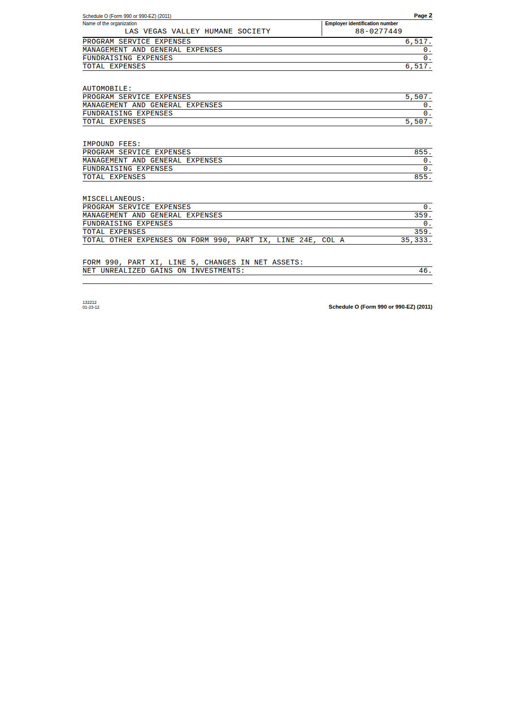Schedule O (Form 990 or 990-EZ) (2011)
Page 2
Name of the organization
LAS VEGAS VALLEY HUMANE SOCIETY
Employer identification number
88-0277449
| PROGRAM SERVICE EXPENSES | 6,517. |
| MANAGEMENT AND GENERAL EXPENSES | 0. |
| FUNDRAISING EXPENSES | 0. |
| TOTAL EXPENSES | 6,517. |
| AUTOMOBILE: | |
| PROGRAM SERVICE EXPENSES | 5,507. |
| MANAGEMENT AND GENERAL EXPENSES | 0. |
| FUNDRAISING EXPENSES | 0. |
| TOTAL EXPENSES | 5,507. |
| IMPOUND FEES: | |
| PROGRAM SERVICE EXPENSES | 855. |
| MANAGEMENT AND GENERAL EXPENSES | 0. |
| FUNDRAISING EXPENSES | 0. |
| TOTAL EXPENSES | 855. |
| MISCELLANEOUS: | |
| PROGRAM SERVICE EXPENSES | 0. |
| MANAGEMENT AND GENERAL EXPENSES | 359. |
| FUNDRAISING EXPENSES | 0. |
| TOTAL EXPENSES | 359. |
| TOTAL OTHER EXPENSES ON FORM 990, PART IX, LINE 24E, COL A | 35,333. |
| FORM 990, PART XI, LINE 5, CHANGES IN NET ASSETS: | |
| NET UNREALIZED GAINS ON INVESTMENTS: | 46. |
132212
01-23-12
Schedule O (Form 990 or 990-EZ) (2011)